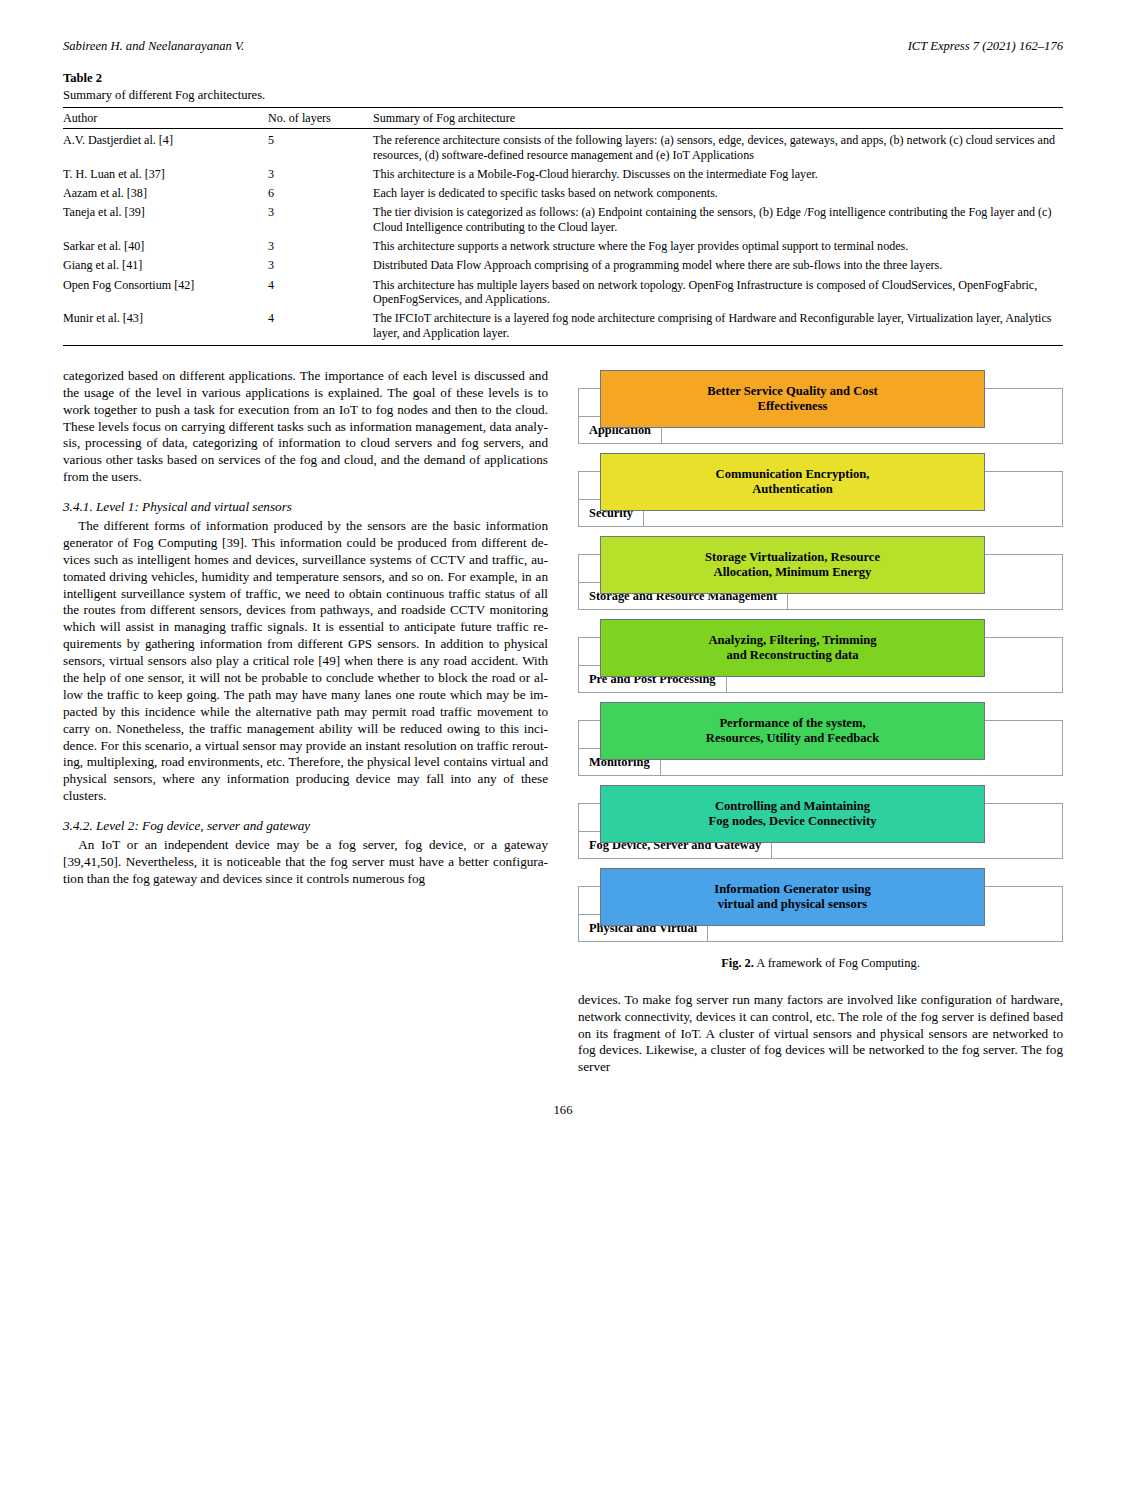Sabireen H. and Neelanarayanan V.
ICT Express 7 (2021) 162–176
Table 2
Summary of different Fog architectures.
| Author | No. of layers | Summary of Fog architecture |
| --- | --- | --- |
| A.V. Dastjerdiet al. [4] | 5 | The reference architecture consists of the following layers: (a) sensors, edge, devices, gateways, and apps, (b) network (c) cloud services and resources, (d) software-defined resource management and (e) IoT Applications |
| T. H. Luan et al. [37] | 3 | This architecture is a Mobile-Fog-Cloud hierarchy. Discusses on the intermediate Fog layer. |
| Aazam et al. [38] | 6 | Each layer is dedicated to specific tasks based on network components. |
| Taneja et al. [39] | 3 | The tier division is categorized as follows: (a) Endpoint containing the sensors, (b) Edge /Fog intelligence contributing the Fog layer and (c) Cloud Intelligence contributing to the Cloud layer. |
| Sarkar et al. [40] | 3 | This architecture supports a network structure where the Fog layer provides optimal support to terminal nodes. |
| Giang et al. [41] | 3 | Distributed Data Flow Approach comprising of a programming model where there are sub-flows into the three layers. |
| Open Fog Consortium [42] | 4 | This architecture has multiple layers based on network topology. OpenFog Infrastructure is composed of CloudServices, OpenFogFabric, OpenFogServices, and Applications. |
| Munir et al. [43] | 4 | The IFCIoT architecture is a layered fog node architecture comprising of Hardware and Reconfigurable layer, Virtualization layer, Analytics layer, and Application layer. |
categorized based on different applications. The importance of each level is discussed and the usage of the level in various applications is explained. The goal of these levels is to work together to push a task for execution from an IoT to fog nodes and then to the cloud. These levels focus on carrying different tasks such as information management, data analysis, processing of data, categorizing of information to cloud servers and fog servers, and various other tasks based on services of the fog and cloud, and the demand of applications from the users.
3.4.1. Level 1: Physical and virtual sensors
The different forms of information produced by the sensors are the basic information generator of Fog Computing [39]. This information could be produced from different devices such as intelligent homes and devices, surveillance systems of CCTV and traffic, automated driving vehicles, humidity and temperature sensors, and so on. For example, in an intelligent surveillance system of traffic, we need to obtain continuous traffic status of all the routes from different sensors, devices from pathways, and roadside CCTV monitoring which will assist in managing traffic signals. It is essential to anticipate future traffic requirements by gathering information from different GPS sensors. In addition to physical sensors, virtual sensors also play a critical role [49] when there is any road accident. With the help of one sensor, it will not be probable to conclude whether to block the road or allow the traffic to keep going. The path may have many lanes one route which may be impacted by this incidence while the alternative path may permit road traffic movement to carry on. Nonetheless, the traffic management ability will be reduced owing to this incidence. For this scenario, a virtual sensor may provide an instant resolution on traffic rerouting, multiplexing, road environments, etc. Therefore, the physical level contains virtual and physical sensors, where any information producing device may fall into any of these clusters.
3.4.2. Level 2: Fog device, server and gateway
An IoT or an independent device may be a fog server, fog device, or a gateway [39,41,50]. Nevertheless, it is noticeable that the fog server must have a better configuration than the fog gateway and devices since it controls numerous fog
Better Service Quality and Cost
Effectiveness
Application
Communication Encryption,
Authentication
Security
Storage Virtualization, Resource
Allocation, Minimum Energy
Storage and Resource Management
Analyzing, Filtering, Trimming
and Reconstructing data
Pre and Post Processing
Performance of the system,
Resources, Utility and Feedback
Monitoring
Controlling and Maintaining
Fog nodes, Device Connectivity
Fog Device, Server and Gateway
Information Generator using
virtual and physical sensors
Physical and Virtual
Fig. 2. A framework of Fog Computing.
devices. To make fog server run many factors are involved like configuration of hardware, network connectivity, devices it can control, etc. The role of the fog server is defined based on its fragment of IoT. A cluster of virtual sensors and physical sensors are networked to fog devices. Likewise, a cluster of fog devices will be networked to the fog server. The fog server
166